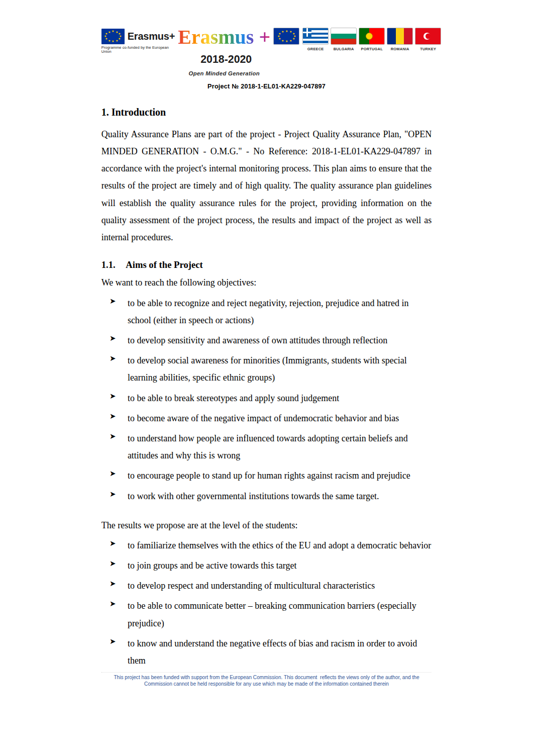★ ★ ★ ★ ★ ★ ★ ★ ★ ★ ★ ★
Erasmus+
Programme co-funded by the European Union
Erasmus +
2018-2020
Open Minded Generation
★ ★ ★ ★ ★ ★ ★ ★ ★ ★ ★ ★
GREECE
BULGARIA
PORTUGAL
ROMANIA
TURKEY
Project № 2018-1-EL01-KA229-047897
1. Introduction
Quality Assurance Plans are part of the project - Project Quality Assurance Plan, "OPEN MINDED GENERATION - O.M.G." - No Reference: 2018-1-EL01-KA229-047897 in accordance with the project's internal monitoring process. This plan aims to ensure that the results of the project are timely and of high quality. The quality assurance plan guidelines will establish the quality assurance rules for the project, providing information on the quality assessment of the project process, the results and impact of the project as well as internal procedures.
1.1. Aims of the Project
We want to reach the following objectives:
to be able to recognize and reject negativity, rejection, prejudice and hatred in school (either in speech or actions)
to develop sensitivity and awareness of own attitudes through reflection
to develop social awareness for minorities (Immigrants, students with special learning abilities, specific ethnic groups)
to be able to break stereotypes and apply sound judgement
to become aware of the negative impact of undemocratic behavior and bias
to understand how people are influenced towards adopting certain beliefs and attitudes and why this is wrong
to encourage people to stand up for human rights against racism and prejudice
to work with other governmental institutions towards the same target.
The results we propose are at the level of the students:
to familiarize themselves with the ethics of the EU and adopt a democratic behavior
to join groups and be active towards this target
to develop respect and understanding of multicultural characteristics
to be able to communicate better – breaking communication barriers (especially prejudice)
to know and understand the negative effects of bias and racism in order to avoid them
This project has been funded with support from the European Commission. This document reflects the views only of the author, and the Commission cannot be held responsible for any use which may be made of the information contained therein